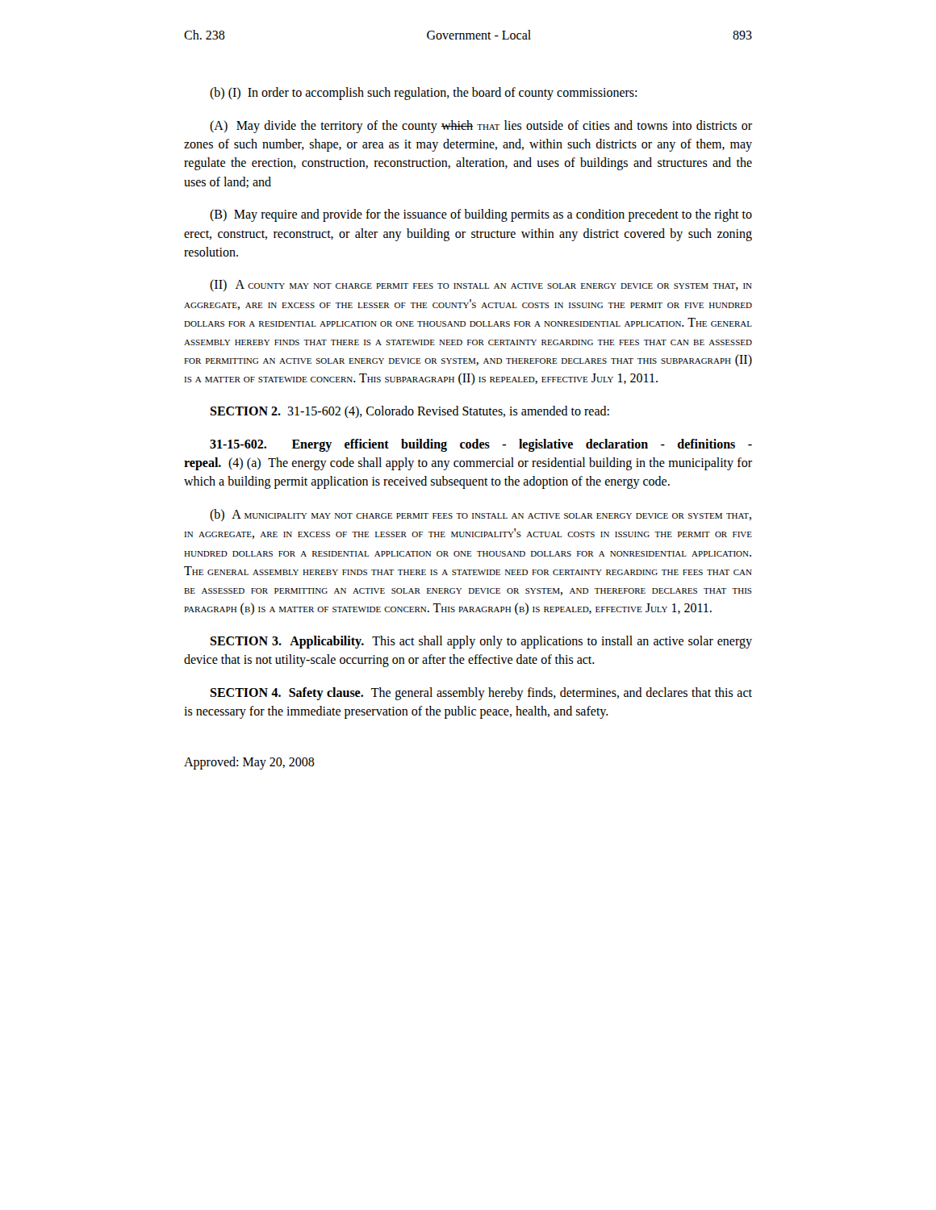Ch. 238 Government - Local 893
(b) (I) In order to accomplish such regulation, the board of county commissioners:
(A) May divide the territory of the county which that lies outside of cities and towns into districts or zones of such number, shape, or area as it may determine, and, within such districts or any of them, may regulate the erection, construction, reconstruction, alteration, and uses of buildings and structures and the uses of land; and
(B) May require and provide for the issuance of building permits as a condition precedent to the right to erect, construct, reconstruct, or alter any building or structure within any district covered by such zoning resolution.
(II) A county may not charge permit fees to install an active solar energy device or system that, in aggregate, are in excess of the lesser of the county's actual costs in issuing the permit or five hundred dollars for a residential application or one thousand dollars for a nonresidential application. The general assembly hereby finds that there is a statewide need for certainty regarding the fees that can be assessed for permitting an active solar energy device or system, and therefore declares that this subparagraph (II) is a matter of statewide concern. This subparagraph (II) is repealed, effective July 1, 2011.
SECTION 2. 31-15-602 (4), Colorado Revised Statutes, is amended to read:
31-15-602. Energy efficient building codes - legislative declaration - definitions - repeal. (4) (a) The energy code shall apply to any commercial or residential building in the municipality for which a building permit application is received subsequent to the adoption of the energy code.
(b) A municipality may not charge permit fees to install an active solar energy device or system that, in aggregate, are in excess of the lesser of the municipality's actual costs in issuing the permit or five hundred dollars for a residential application or one thousand dollars for a nonresidential application. The general assembly hereby finds that there is a statewide need for certainty regarding the fees that can be assessed for permitting an active solar energy device or system, and therefore declares that this paragraph (b) is a matter of statewide concern. This paragraph (b) is repealed, effective July 1, 2011.
SECTION 3. Applicability. This act shall apply only to applications to install an active solar energy device that is not utility-scale occurring on or after the effective date of this act.
SECTION 4. Safety clause. The general assembly hereby finds, determines, and declares that this act is necessary for the immediate preservation of the public peace, health, and safety.
Approved: May 20, 2008